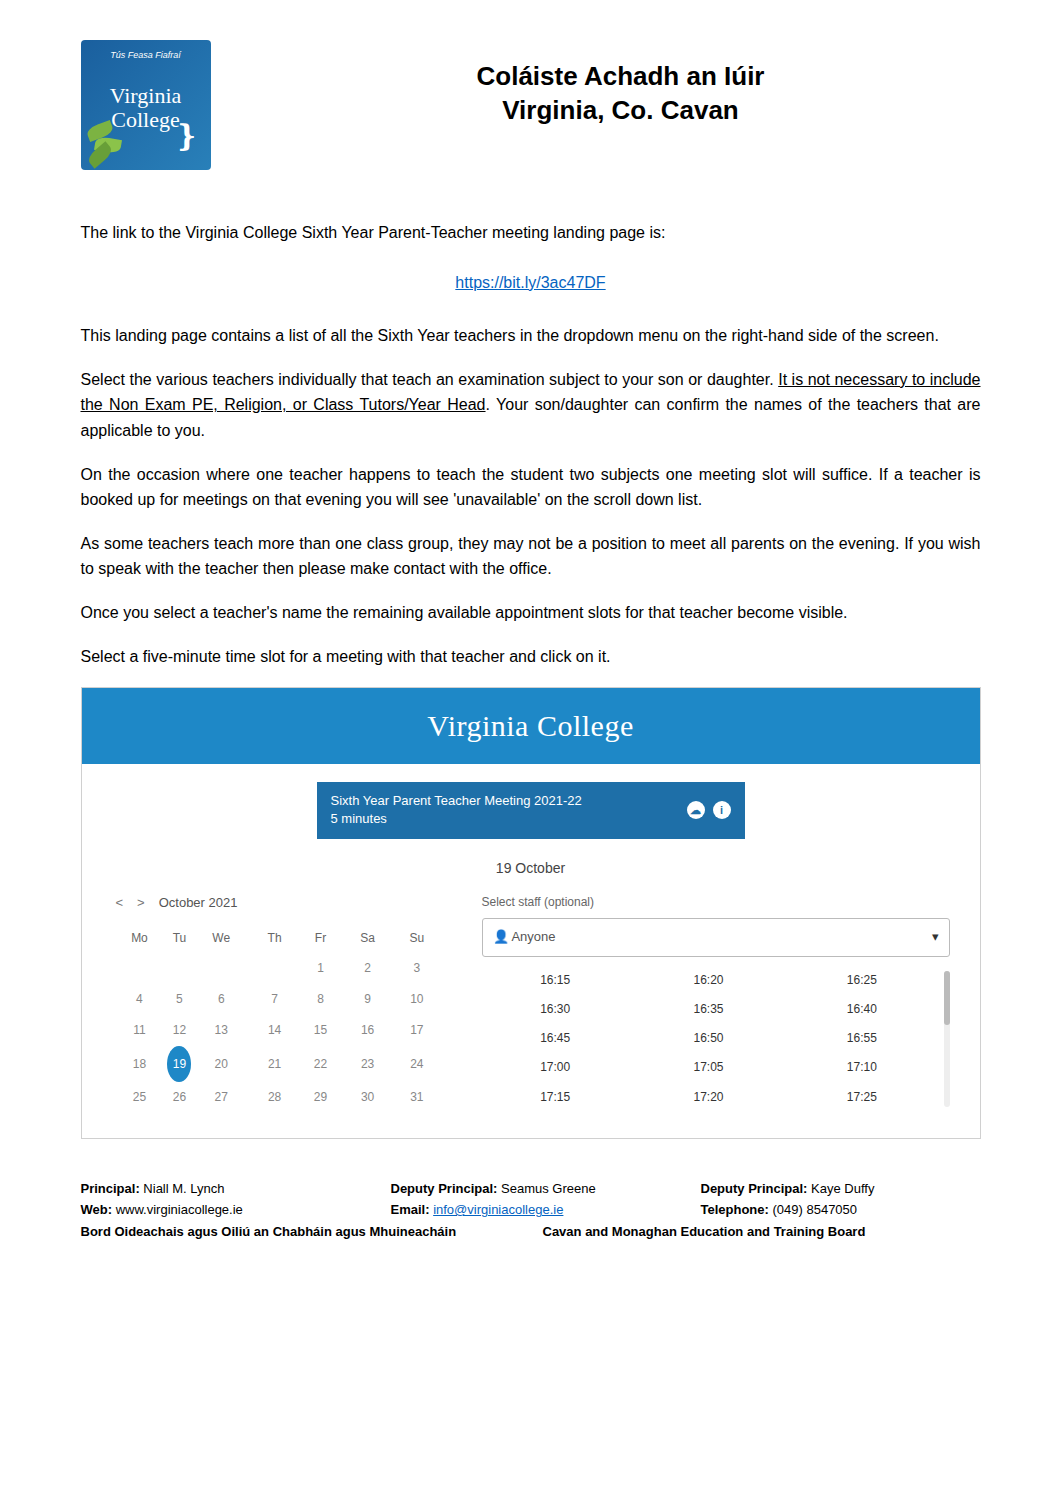Tús Feasa Fiafraí
Virginia
College
❴
Coláiste Achadh an Iúir
Virginia, Co. Cavan
The link to the Virginia College Sixth Year Parent-Teacher meeting landing page is:
https://bit.ly/3ac47DF
This landing page contains a list of all the Sixth Year teachers in the dropdown menu on the right-hand side of the screen.
Select the various teachers individually that teach an examination subject to your son or daughter. It is not necessary to include the Non Exam PE, Religion, or Class Tutors/Year Head. Your son/daughter can confirm the names of the teachers that are applicable to you.
On the occasion where one teacher happens to teach the student two subjects one meeting slot will suffice. If a teacher is booked up for meetings on that evening you will see 'unavailable' on the scroll down list.
As some teachers teach more than one class group, they may not be a position to meet all parents on the evening. If you wish to speak with the teacher then please make contact with the office.
Once you select a teacher's name the remaining available appointment slots for that teacher become visible.
Select a five-minute time slot for a meeting with that teacher and click on it.
Virginia College
Sixth Year Parent Teacher Meeting 2021-22
5 minutes
☁
i
19 October
< > October 2021
| Mo | Tu | We | Th | Fr | Sa | Su |
| --- | --- | --- | --- | --- | --- | --- |
| | | | | 1 | 2 | 3 |
| 4 | 5 | 6 | 7 | 8 | 9 | 10 |
| 11 | 12 | 13 | 14 | 15 | 16 | 17 |
| 18 | 19 | 20 | 21 | 22 | 23 | 24 |
| 25 | 26 | 27 | 28 | 29 | 30 | 31 |
Select staff (optional)
👤 Anyone ▾
16:1516:2016:25 16:3016:3516:40 16:4516:5016:55 17:0017:0517:10 17:1517:2017:25
Principal: Niall M. Lynch
Deputy Principal: Seamus Greene
Deputy Principal: Kaye Duffy
Web: www.virginiacollege.ie
Email: info@virginiacollege.ie
Telephone: (049) 8547050
Bord Oideachais agus Oiliú an Chabháin agus Mhuineacháin
Cavan and Monaghan Education and Training Board